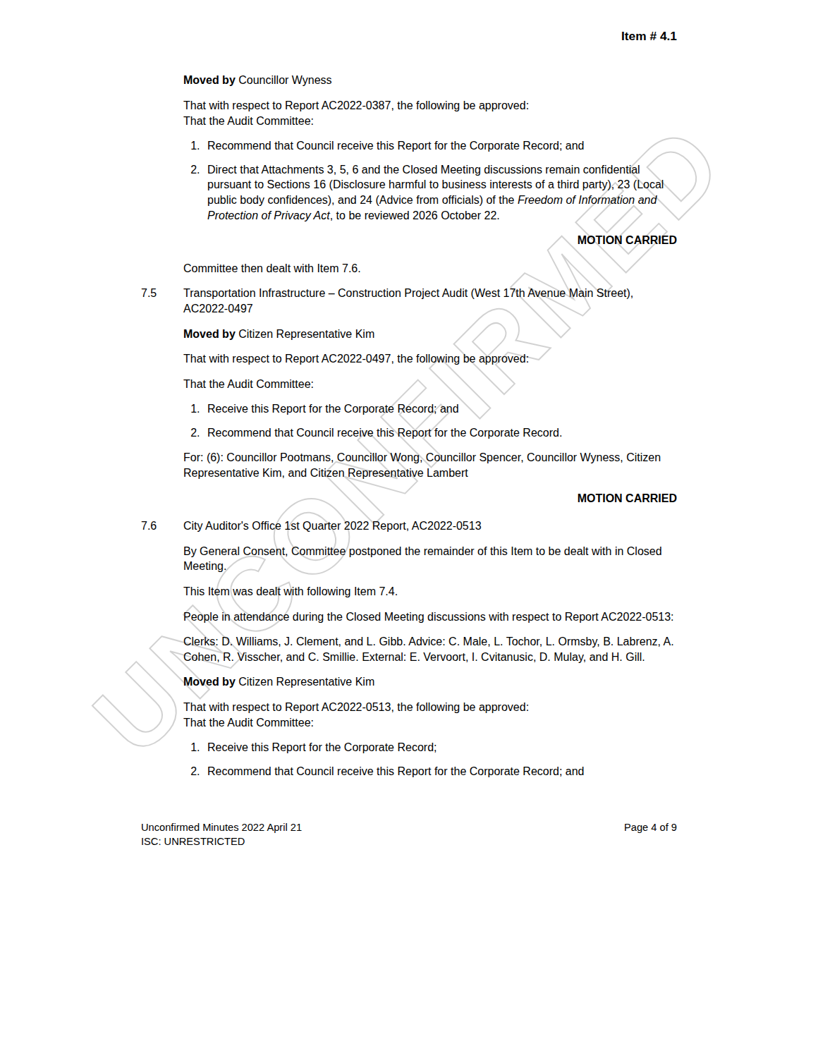Item # 4.1
UNCONFIRMED
Moved by Councillor Wyness
That with respect to Report AC2022-0387, the following be approved:
That the Audit Committee:
Recommend that Council receive this Report for the Corporate Record; and
Direct that Attachments 3, 5, 6 and the Closed Meeting discussions remain confidential pursuant to Sections 16 (Disclosure harmful to business interests of a third party), 23 (Local public body confidences), and 24 (Advice from officials) of the Freedom of Information and Protection of Privacy Act, to be reviewed 2026 October 22.
MOTION CARRIED
Committee then dealt with Item 7.6.
7.5
Transportation Infrastructure – Construction Project Audit (West 17th Avenue Main Street), AC2022-0497
Moved by Citizen Representative Kim
That with respect to Report AC2022-0497, the following be approved:
That the Audit Committee:
Receive this Report for the Corporate Record; and
Recommend that Council receive this Report for the Corporate Record.
For: (6): Councillor Pootmans, Councillor Wong, Councillor Spencer, Councillor Wyness, Citizen Representative Kim, and Citizen Representative Lambert
MOTION CARRIED
7.6
City Auditor's Office 1st Quarter 2022 Report, AC2022-0513
By General Consent, Committee postponed the remainder of this Item to be dealt with in Closed Meeting.
This Item was dealt with following Item 7.4.
People in attendance during the Closed Meeting discussions with respect to Report AC2022-0513:
Clerks: D. Williams, J. Clement, and L. Gibb. Advice: C. Male, L. Tochor, L. Ormsby, B. Labrenz, A. Cohen, R. Visscher, and C. Smillie. External: E. Vervoort, I. Cvitanusic, D. Mulay, and H. Gill.
Moved by Citizen Representative Kim
That with respect to Report AC2022-0513, the following be approved:
That the Audit Committee:
Receive this Report for the Corporate Record;
Recommend that Council receive this Report for the Corporate Record; and
Unconfirmed Minutes 2022 April 21
ISC: UNRESTRICTED
Page 4 of 9